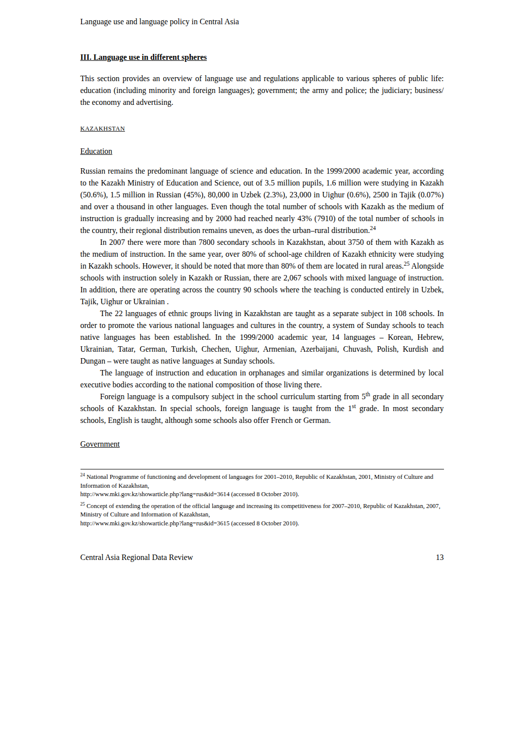Language use and language policy in Central Asia
III. Language use in different spheres
This section provides an overview of language use and regulations applicable to various spheres of public life: education (including minority and foreign languages); government; the army and police; the judiciary; business/ the economy and advertising.
KAZAKHSTAN
Education
Russian remains the predominant language of science and education. In the 1999/2000 academic year, according to the Kazakh Ministry of Education and Science, out of 3.5 million pupils, 1.6 million were studying in Kazakh (50.6%), 1.5 million in Russian (45%), 80,000 in Uzbek (2.3%), 23,000 in Uighur (0.6%), 2500 in Tajik (0.07%) and over a thousand in other languages. Even though the total number of schools with Kazakh as the medium of instruction is gradually increasing and by 2000 had reached nearly 43% (7910) of the total number of schools in the country, their regional distribution remains uneven, as does the urban–rural distribution.24
In 2007 there were more than 7800 secondary schools in Kazakhstan, about 3750 of them with Kazakh as the medium of instruction. In the same year, over 80% of school-age children of Kazakh ethnicity were studying in Kazakh schools. However, it should be noted that more than 80% of them are located in rural areas.25 Alongside schools with instruction solely in Kazakh or Russian, there are 2,067 schools with mixed language of instruction. In addition, there are operating across the country 90 schools where the teaching is conducted entirely in Uzbek, Tajik, Uighur or Ukrainian .
The 22 languages of ethnic groups living in Kazakhstan are taught as a separate subject in 108 schools. In order to promote the various national languages and cultures in the country, a system of Sunday schools to teach native languages has been established. In the 1999/2000 academic year, 14 languages – Korean, Hebrew, Ukrainian, Tatar, German, Turkish, Chechen, Uighur, Armenian, Azerbaijani, Chuvash, Polish, Kurdish and Dungan – were taught as native languages at Sunday schools.
The language of instruction and education in orphanages and similar organizations is determined by local executive bodies according to the national composition of those living there.
Foreign language is a compulsory subject in the school curriculum starting from 5th grade in all secondary schools of Kazakhstan. In special schools, foreign language is taught from the 1st grade. In most secondary schools, English is taught, although some schools also offer French or German.
Government
24 National Programme of functioning and development of languages for 2001–2010, Republic of Kazakhstan, 2001, Ministry of Culture and Information of Kazakhstan,
http://www.mki.gov.kz/showarticle.php?lang=rus&id=3614 (accessed 8 October 2010).
25 Concept of extending the operation of the official language and increasing its competitiveness for 2007–2010, Republic of Kazakhstan, 2007, Ministry of Culture and Information of Kazakhstan,
http://www.mki.gov.kz/showarticle.php?lang=rus&id=3615 (accessed 8 October 2010).
Central Asia Regional Data Review 13